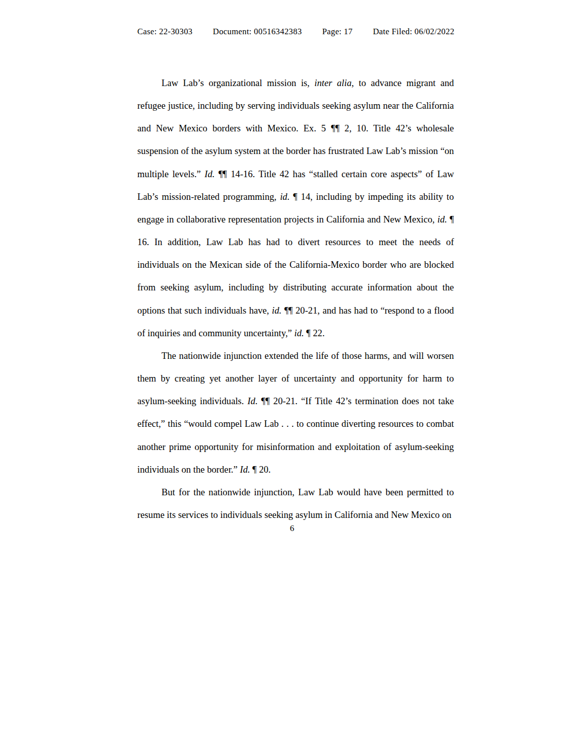Case: 22-30303 Document: 00516342383 Page: 17 Date Filed: 06/02/2022
Law Lab’s organizational mission is, inter alia, to advance migrant and refugee justice, including by serving individuals seeking asylum near the California and New Mexico borders with Mexico. Ex. 5 ¶¶ 2, 10. Title 42’s wholesale suspension of the asylum system at the border has frustrated Law Lab’s mission “on multiple levels.” Id. ¶¶ 14-16. Title 42 has “stalled certain core aspects” of Law Lab’s mission-related programming, id. ¶ 14, including by impeding its ability to engage in collaborative representation projects in California and New Mexico, id. ¶ 16. In addition, Law Lab has had to divert resources to meet the needs of individuals on the Mexican side of the California-Mexico border who are blocked from seeking asylum, including by distributing accurate information about the options that such individuals have, id. ¶¶ 20-21, and has had to “respond to a flood of inquiries and community uncertainty,” id. ¶ 22.
The nationwide injunction extended the life of those harms, and will worsen them by creating yet another layer of uncertainty and opportunity for harm to asylum-seeking individuals. Id. ¶¶ 20-21. “If Title 42’s termination does not take effect,” this “would compel Law Lab . . . to continue diverting resources to combat another prime opportunity for misinformation and exploitation of asylum-seeking individuals on the border.” Id. ¶ 20.
But for the nationwide injunction, Law Lab would have been permitted to resume its services to individuals seeking asylum in California and New Mexico on
6